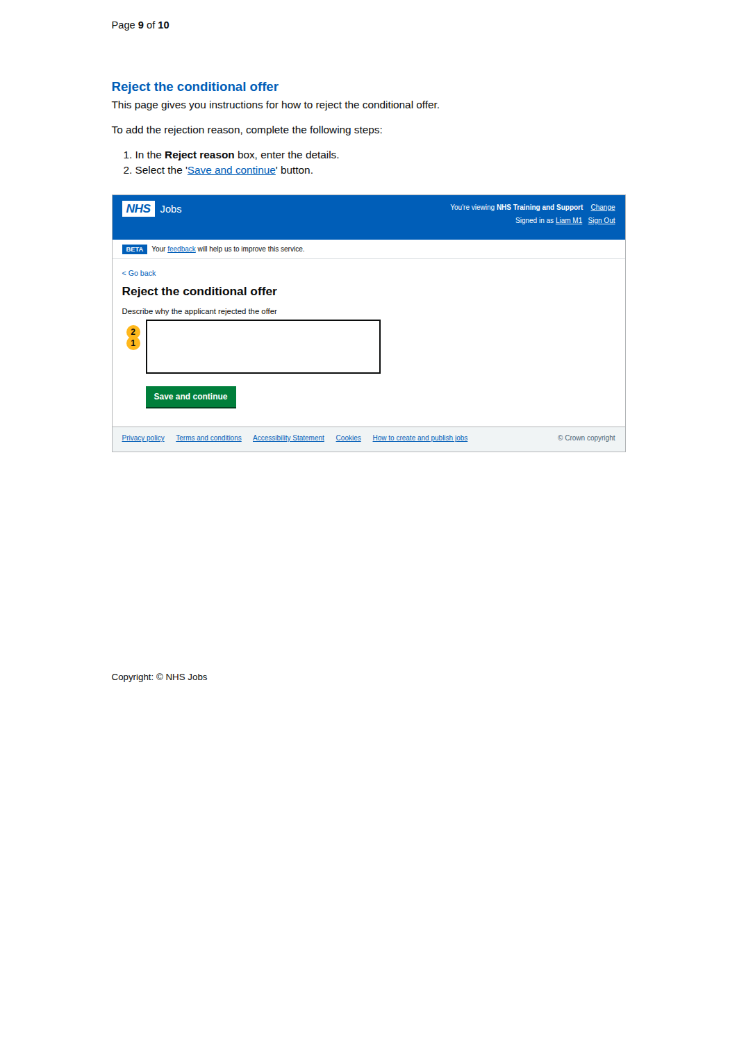Page 9 of 10
Reject the conditional offer
This page gives you instructions for how to reject the conditional offer.
To add the rejection reason, complete the following steps:
In the Reject reason box, enter the details.
Select the 'Save and continue' button.
NHS Jobs
You're viewing NHS Training and Support Change
Signed in as Liam M1 Sign Out
BETAYour feedback will help us to improve this service.
< Go back
Reject the conditional offer
Describe why the applicant rejected the offer
1 2 Save and continue
Privacy policy Terms and conditions Accessibility Statement Cookies How to create and publish jobs © Crown copyright
Copyright: © NHS Jobs